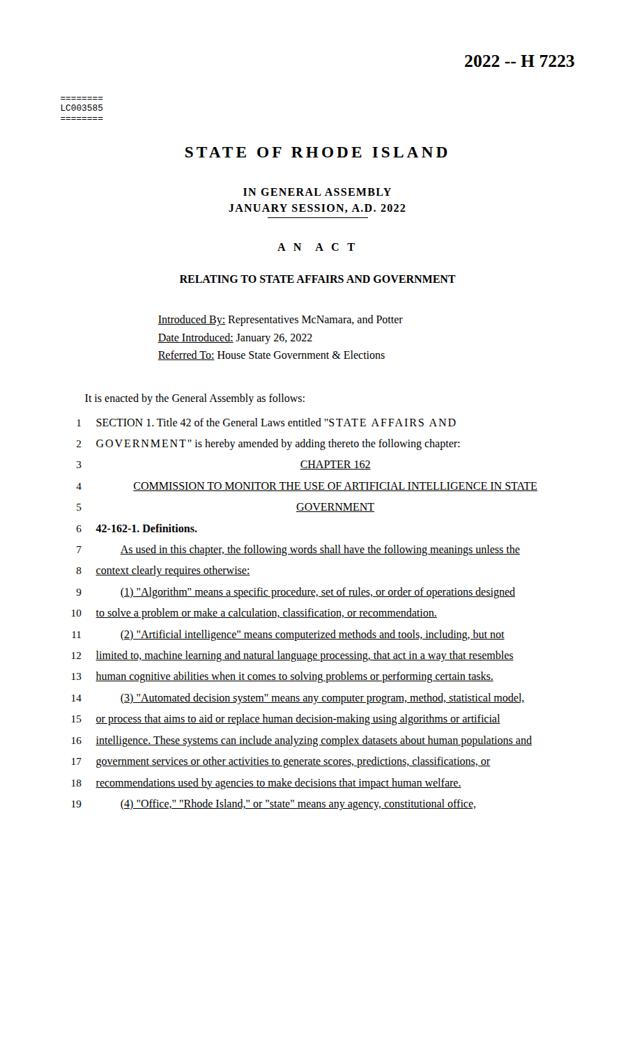2022 -- H 7223
========
LC003585
========
STATE OF RHODE ISLAND
IN GENERAL ASSEMBLY
JANUARY SESSION, A.D. 2022
A N A C T
RELATING TO STATE AFFAIRS AND GOVERNMENT
Introduced By: Representatives McNamara, and Potter
Date Introduced: January 26, 2022
Referred To: House State Government & Elections
It is enacted by the General Assembly as follows:
SECTION 1. Title 42 of the General Laws entitled "STATE AFFAIRS AND
GOVERNMENT" is hereby amended by adding thereto the following chapter:
CHAPTER 162
COMMISSION TO MONITOR THE USE OF ARTIFICIAL INTELLIGENCE IN STATE
GOVERNMENT
42-162-1. Definitions.
As used in this chapter, the following words shall have the following meanings unless the
context clearly requires otherwise:
(1) "Algorithm" means a specific procedure, set of rules, or order of operations designed
to solve a problem or make a calculation, classification, or recommendation.
(2) "Artificial intelligence" means computerized methods and tools, including, but not
limited to, machine learning and natural language processing, that act in a way that resembles
human cognitive abilities when it comes to solving problems or performing certain tasks.
(3) "Automated decision system" means any computer program, method, statistical model,
or process that aims to aid or replace human decision-making using algorithms or artificial
intelligence. These systems can include analyzing complex datasets about human populations and
government services or other activities to generate scores, predictions, classifications, or
recommendations used by agencies to make decisions that impact human welfare.
(4) "Office," "Rhode Island," or "state" means any agency, constitutional office,